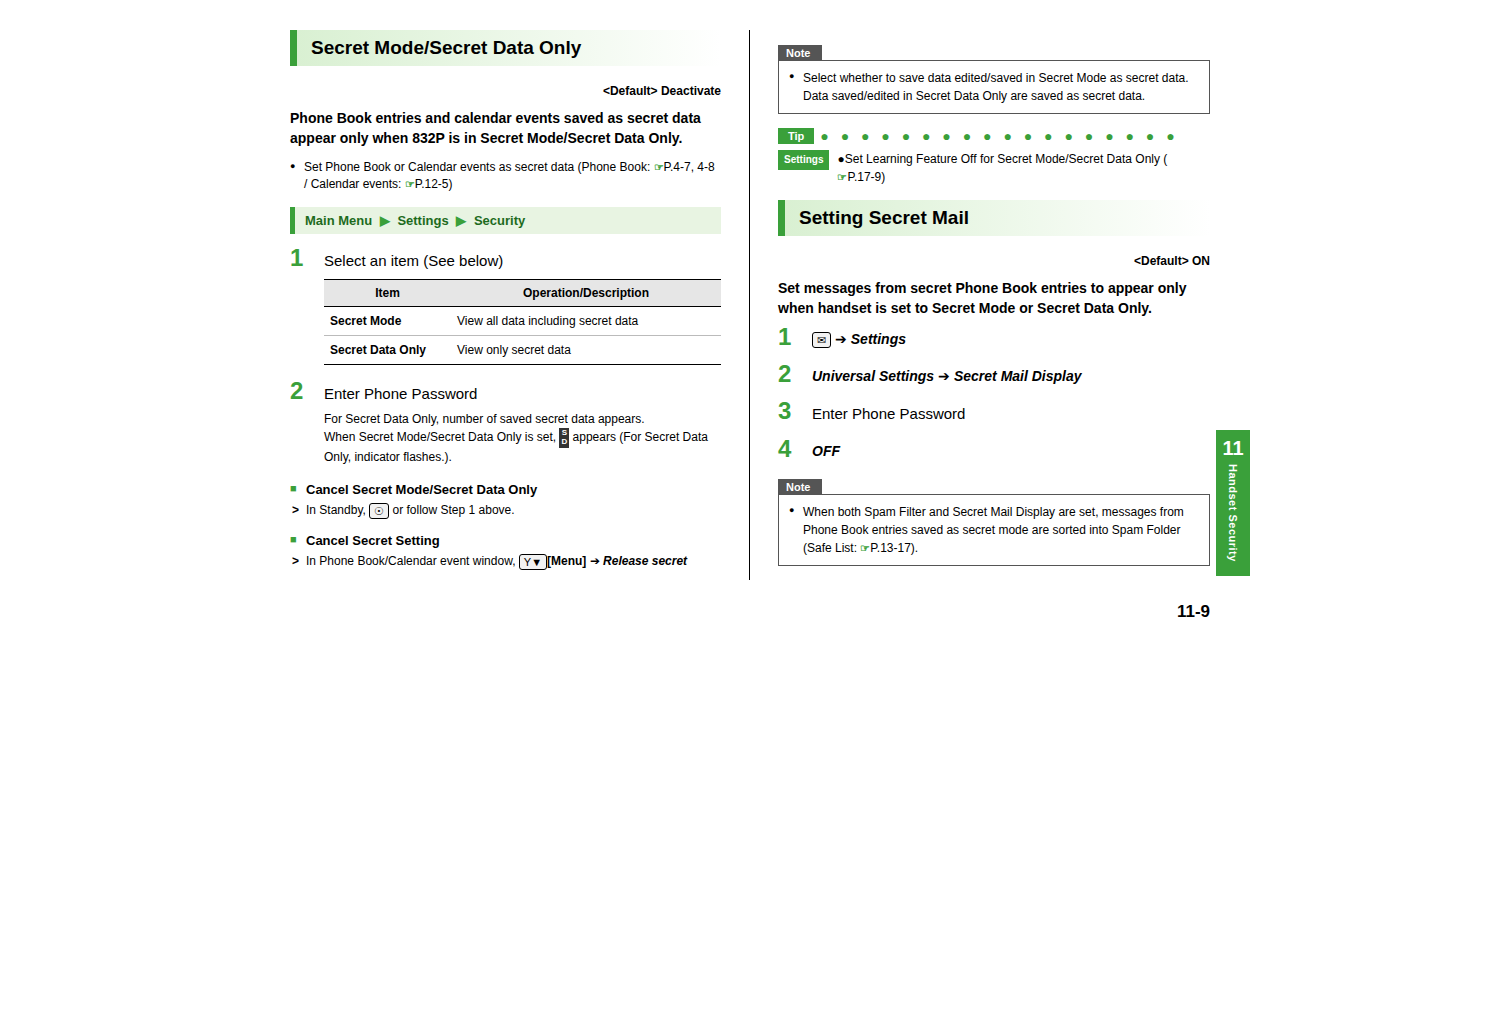Secret Mode/Secret Data Only
<Default> Deactivate
Phone Book entries and calendar events saved as secret data appear only when 832P is in Secret Mode/Secret Data Only.
Set Phone Book or Calendar events as secret data (Phone Book: ☞P.4-7, 4-8 / Calendar events: ☞P.12-5)
Main Menu ▶ Settings ▶ Security
Select an item (See below)
| Item | Operation/Description |
| --- | --- |
| Secret Mode | View all data including secret data |
| Secret Data Only | View only secret data |
Enter Phone Password For Secret Data Only, number of saved secret data appears.
When Secret Mode/Secret Data Only is set, S
D appears (For Secret Data Only, indicator flashes.).
Cancel Secret Mode/Secret Data Only
In Standby, ☉ or follow Step 1 above.
Cancel Secret Setting
In Phone Book/Calendar event window, Y▼[Menu] ➔ Release secret
Note
Select whether to save data edited/saved in Secret Mode as secret data. Data saved/edited in Secret Data Only are saved as secret data.
Tip ● ● ● ● ● ● ● ● ● ● ● ● ● ● ● ● ● ●
Settings ●Set Learning Feature Off for Secret Mode/Secret Data Only (☞P.17-9)
Setting Secret Mail
<Default> ON
Set messages from secret Phone Book entries to appear only when handset is set to Secret Mode or Secret Data Only.
✉ ➔ Settings
Universal Settings ➔ Secret Mail Display
Enter Phone Password
OFF
Note
When both Spam Filter and Secret Mail Display are set, messages from Phone Book entries saved as secret mode are sorted into Spam Folder (Safe List: ☞P.13-17).
11
Handset Security
11-9